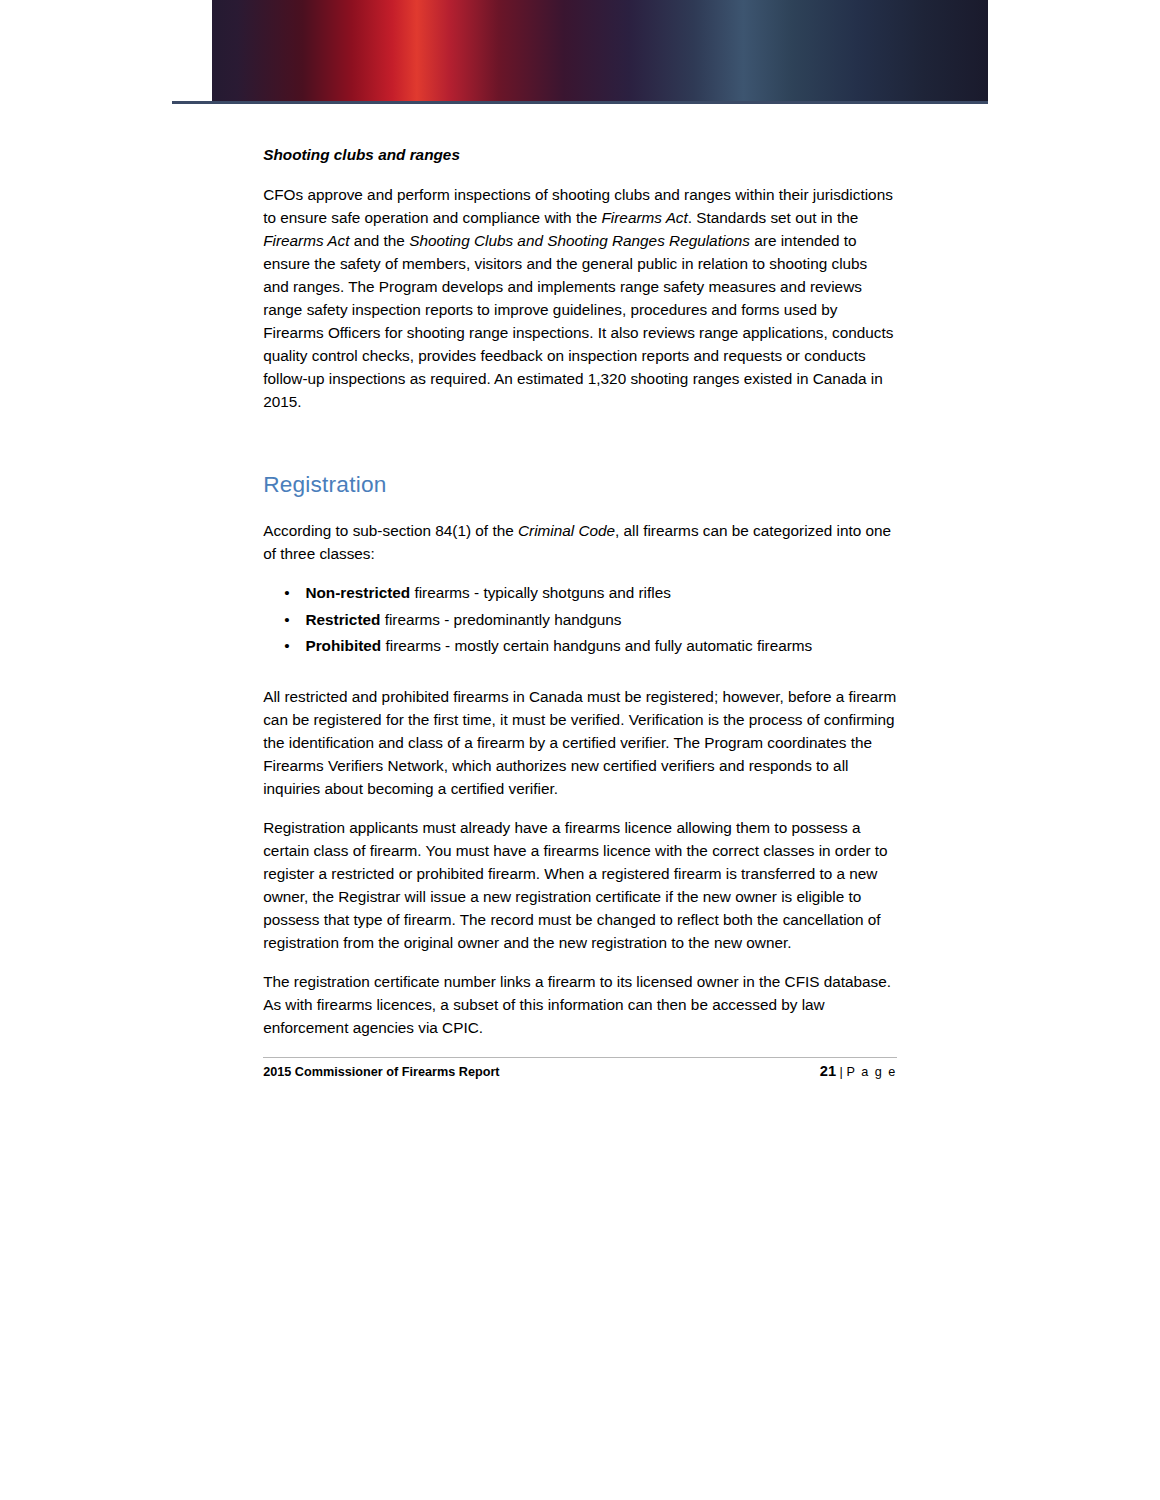Shooting clubs and ranges
CFOs approve and perform inspections of shooting clubs and ranges within their jurisdictions to ensure safe operation and compliance with the Firearms Act. Standards set out in the Firearms Act and the Shooting Clubs and Shooting Ranges Regulations are intended to ensure the safety of members, visitors and the general public in relation to shooting clubs and ranges. The Program develops and implements range safety measures and reviews range safety inspection reports to improve guidelines, procedures and forms used by Firearms Officers for shooting range inspections. It also reviews range applications, conducts quality control checks, provides feedback on inspection reports and requests or conducts follow-up inspections as required. An estimated 1,320 shooting ranges existed in Canada in 2015.
Registration
According to sub-section 84(1) of the Criminal Code, all firearms can be categorized into one of three classes:
Non-restricted firearms - typically shotguns and rifles
Restricted firearms - predominantly handguns
Prohibited firearms - mostly certain handguns and fully automatic firearms
All restricted and prohibited firearms in Canada must be registered; however, before a firearm can be registered for the first time, it must be verified. Verification is the process of confirming the identification and class of a firearm by a certified verifier. The Program coordinates the Firearms Verifiers Network, which authorizes new certified verifiers and responds to all inquiries about becoming a certified verifier.
Registration applicants must already have a firearms licence allowing them to possess a certain class of firearm. You must have a firearms licence with the correct classes in order to register a restricted or prohibited firearm. When a registered firearm is transferred to a new owner, the Registrar will issue a new registration certificate if the new owner is eligible to possess that type of firearm. The record must be changed to reflect both the cancellation of registration from the original owner and the new registration to the new owner.
The registration certificate number links a firearm to its licensed owner in the CFIS database. As with firearms licences, a subset of this information can then be accessed by law enforcement agencies via CPIC.
2015 Commissioner of Firearms Report
21 | P a g e